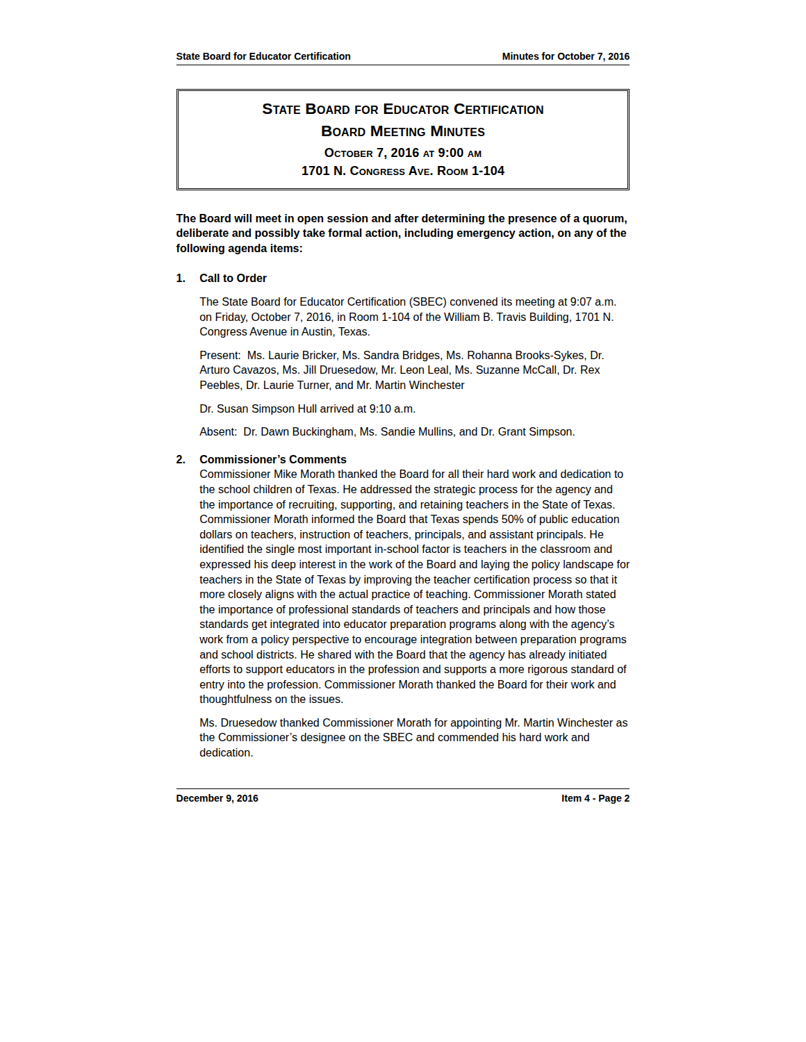State Board for Educator Certification
Minutes for October 7, 2016
State Board for Educator Certification
Board Meeting Minutes
October 7, 2016 at 9:00 am
1701 N. Congress Ave. Room 1-104
The Board will meet in open session and after determining the presence of a quorum, deliberate and possibly take formal action, including emergency action, on any of the following agenda items:
Call to Order
The State Board for Educator Certification (SBEC) convened its meeting at 9:07 a.m. on Friday, October 7, 2016, in Room 1-104 of the William B. Travis Building, 1701 N. Congress Avenue in Austin, Texas.
Present: Ms. Laurie Bricker, Ms. Sandra Bridges, Ms. Rohanna Brooks-Sykes, Dr. Arturo Cavazos, Ms. Jill Druesedow, Mr. Leon Leal, Ms. Suzanne McCall, Dr. Rex Peebles, Dr. Laurie Turner, and Mr. Martin Winchester
Dr. Susan Simpson Hull arrived at 9:10 a.m.
Absent: Dr. Dawn Buckingham, Ms. Sandie Mullins, and Dr. Grant Simpson.
Commissioner’s Comments
Commissioner Mike Morath thanked the Board for all their hard work and dedication to the school children of Texas. He addressed the strategic process for the agency and the importance of recruiting, supporting, and retaining teachers in the State of Texas. Commissioner Morath informed the Board that Texas spends 50% of public education dollars on teachers, instruction of teachers, principals, and assistant principals. He identified the single most important in-school factor is teachers in the classroom and expressed his deep interest in the work of the Board and laying the policy landscape for teachers in the State of Texas by improving the teacher certification process so that it more closely aligns with the actual practice of teaching. Commissioner Morath stated the importance of professional standards of teachers and principals and how those standards get integrated into educator preparation programs along with the agency’s work from a policy perspective to encourage integration between preparation programs and school districts. He shared with the Board that the agency has already initiated efforts to support educators in the profession and supports a more rigorous standard of entry into the profession. Commissioner Morath thanked the Board for their work and thoughtfulness on the issues.
Ms. Druesedow thanked Commissioner Morath for appointing Mr. Martin Winchester as the Commissioner’s designee on the SBEC and commended his hard work and dedication.
December 9, 2016
Item 4 - Page 2